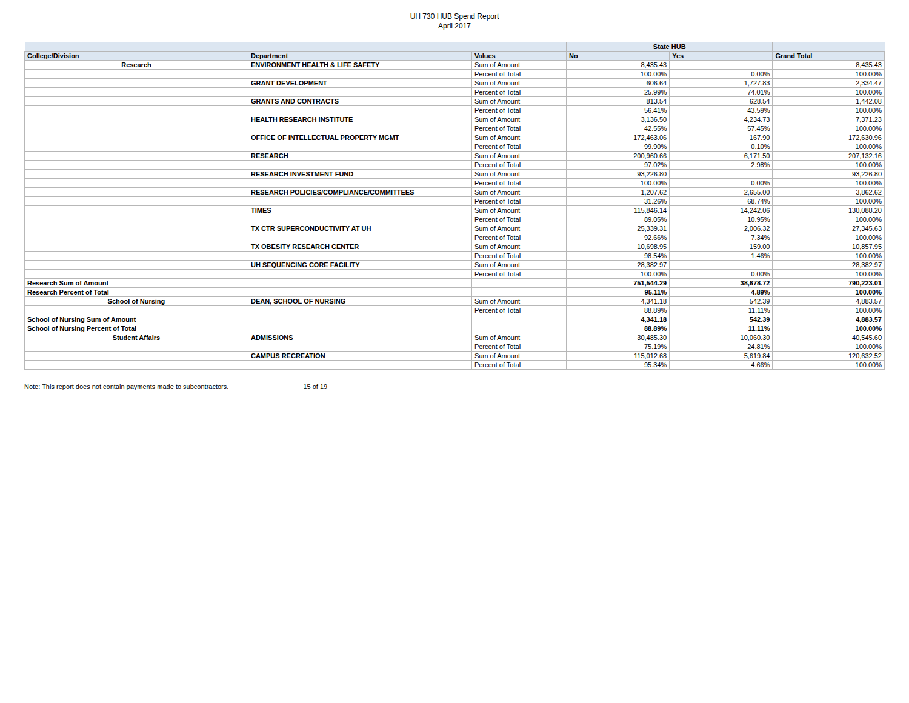UH 730 HUB Spend Report
April 2017
| | | | State HUB | |
| --- | --- | --- | --- | --- |
| College/Division | Department | Values | No | Yes | Grand Total |
| Research | ENVIRONMENT HEALTH & LIFE SAFETY | Sum of Amount | 8,435.43 | | 8,435.43 |
| | | Percent of Total | 100.00% | 0.00% | 100.00% |
| | GRANT DEVELOPMENT | Sum of Amount | 606.64 | 1,727.83 | 2,334.47 |
| | | Percent of Total | 25.99% | 74.01% | 100.00% |
| | GRANTS AND CONTRACTS | Sum of Amount | 813.54 | 628.54 | 1,442.08 |
| | | Percent of Total | 56.41% | 43.59% | 100.00% |
| | HEALTH RESEARCH INSTITUTE | Sum of Amount | 3,136.50 | 4,234.73 | 7,371.23 |
| | | Percent of Total | 42.55% | 57.45% | 100.00% |
| | OFFICE OF INTELLECTUAL PROPERTY MGMT | Sum of Amount | 172,463.06 | 167.90 | 172,630.96 |
| | | Percent of Total | 99.90% | 0.10% | 100.00% |
| | RESEARCH | Sum of Amount | 200,960.66 | 6,171.50 | 207,132.16 |
| | | Percent of Total | 97.02% | 2.98% | 100.00% |
| | RESEARCH INVESTMENT FUND | Sum of Amount | 93,226.80 | | 93,226.80 |
| | | Percent of Total | 100.00% | 0.00% | 100.00% |
| | RESEARCH POLICIES/COMPLIANCE/COMMITTEES | Sum of Amount | 1,207.62 | 2,655.00 | 3,862.62 |
| | | Percent of Total | 31.26% | 68.74% | 100.00% |
| | TIMES | Sum of Amount | 115,846.14 | 14,242.06 | 130,088.20 |
| | | Percent of Total | 89.05% | 10.95% | 100.00% |
| | TX CTR SUPERCONDUCTIVITY AT UH | Sum of Amount | 25,339.31 | 2,006.32 | 27,345.63 |
| | | Percent of Total | 92.66% | 7.34% | 100.00% |
| | TX OBESITY RESEARCH CENTER | Sum of Amount | 10,698.95 | 159.00 | 10,857.95 |
| | | Percent of Total | 98.54% | 1.46% | 100.00% |
| | UH SEQUENCING CORE FACILITY | Sum of Amount | 28,382.97 | | 28,382.97 |
| | | Percent of Total | 100.00% | 0.00% | 100.00% |
| Research Sum of Amount | | | 751,544.29 | 38,678.72 | 790,223.01 |
| Research Percent of Total | | | 95.11% | 4.89% | 100.00% |
| School of Nursing | DEAN, SCHOOL OF NURSING | Sum of Amount | 4,341.18 | 542.39 | 4,883.57 |
| | | Percent of Total | 88.89% | 11.11% | 100.00% |
| School of Nursing Sum of Amount | | | 4,341.18 | 542.39 | 4,883.57 |
| School of Nursing Percent of Total | | | 88.89% | 11.11% | 100.00% |
| Student Affairs | ADMISSIONS | Sum of Amount | 30,485.30 | 10,060.30 | 40,545.60 |
| | | Percent of Total | 75.19% | 24.81% | 100.00% |
| | CAMPUS RECREATION | Sum of Amount | 115,012.68 | 5,619.84 | 120,632.52 |
| | | Percent of Total | 95.34% | 4.66% | 100.00% |
Note: This report does not contain payments made to subcontractors. 15 of 19